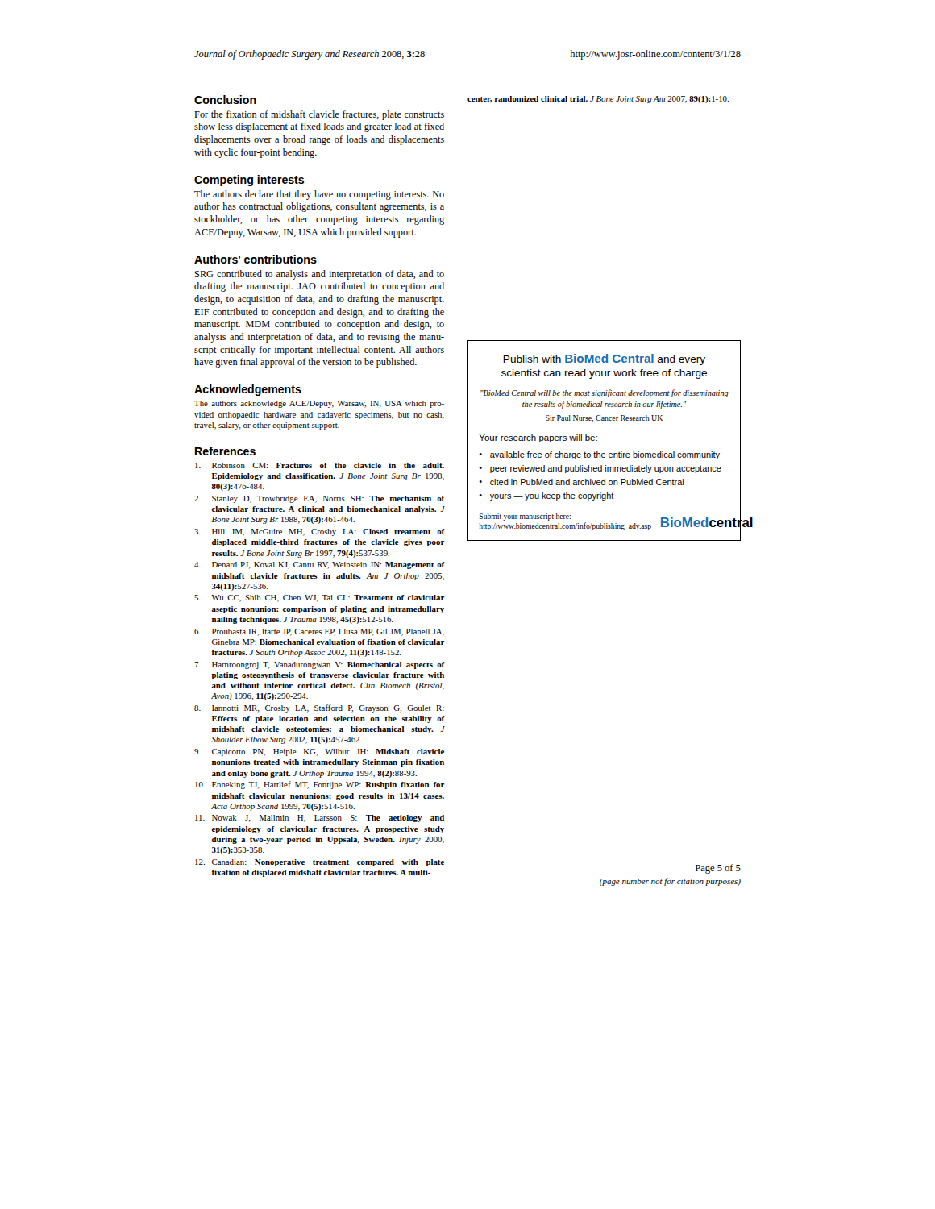Journal of Orthopaedic Surgery and Research 2008, 3: 28
http://www.josr-online.com/content/3/1/28
Conclusion
For the fixation of midshaft clavicle fractures, plate constructs show less displacement at fixed loads and greater load at fixed displacements over a broad range of loads and displacements with cyclic four-point bending.
Competing interests
The authors declare that they have no competing interests. No author has contractual obligations, consultant agreements, is a stockholder, or has other competing interests regarding ACE/Depuy, Warsaw, IN, USA which provided support.
Authors' contributions
SRG contributed to analysis and interpretation of data, and to drafting the manuscript. JAO contributed to conception and design, to acquisition of data, and to drafting the manuscript. EIF contributed to conception and design, and to drafting the manuscript. MDM contributed to conception and design, to analysis and interpretation of data, and to revising the manuscript critically for important intellectual content. All authors have given final approval of the version to be published.
Acknowledgements
The authors acknowledge ACE/Depuy, Warsaw, IN, USA which provided orthopaedic hardware and cadaveric specimens, but no cash, travel, salary, or other equipment support.
References
Robinson CM: Fractures of the clavicle in the adult. Epidemiology and classification. J Bone Joint Surg Br 1998, 80(3): 476-484.
Stanley D, Trowbridge EA, Norris SH: The mechanism of clavicular fracture. A clinical and biomechanical analysis. J Bone Joint Surg Br 1988, 70(3): 461-464.
Hill JM, McGuire MH, Crosby LA: Closed treatment of displaced middle-third fractures of the clavicle gives poor results. J Bone Joint Surg Br 1997, 79(4): 537-539.
Denard PJ, Koval KJ, Cantu RV, Weinstein JN: Management of midshaft clavicle fractures in adults. Am J Orthop 2005, 34(11): 527-536.
Wu CC, Shih CH, Chen WJ, Tai CL: Treatment of clavicular aseptic nonunion: comparison of plating and intramedullary nailing techniques. J Trauma 1998, 45(3): 512-516.
Proubasta IR, Itarte JP, Caceres EP, Llusa MP, Gil JM, Planell JA, Ginebra MP: Biomechanical evaluation of fixation of clavicular fractures. J South Orthop Assoc 2002, 11(3): 148-152.
Harnroongroj T, Vanadurongwan V: Biomechanical aspects of plating osteosynthesis of transverse clavicular fracture with and without inferior cortical defect. Clin Biomech (Bristol, Avon) 1996, 11(5): 290-294.
Iannotti MR, Crosby LA, Stafford P, Grayson G, Goulet R: Effects of plate location and selection on the stability of midshaft clavicle osteotomies: a biomechanical study. J Shoulder Elbow Surg 2002, 11(5): 457-462.
Capicotto PN, Heiple KG, Wilbur JH: Midshaft clavicle nonunions treated with intramedullary Steinman pin fixation and onlay bone graft. J Orthop Trauma 1994, 8(2): 88-93.
Enneking TJ, Hartlief MT, Fontijne WP: Rushpin fixation for midshaft clavicular nonunions: good results in 13/14 cases. Acta Orthop Scand 1999, 70(5): 514-516.
Nowak J, Mallmin H, Larsson S: The aetiology and epidemiology of clavicular fractures. A prospective study during a two-year period in Uppsala, Sweden. Injury 2000, 31(5): 353-358.
Canadian: Nonoperative treatment compared with plate fixation of displaced midshaft clavicular fractures. A multi-
center, randomized clinical trial. J Bone Joint Surg Am 2007, 89(1): 1-10.
Publish with Bio Med Central and every
scientist can read your work free of charge
"BioMed Central will be the most significant development for disseminating the results of biomedical research in our lifetime."
Sir Paul Nurse, Cancer Research UK
Your research papers will be:
available free of charge to the entire biomedical community
peer reviewed and published immediately upon acceptance
cited in PubMed and archived on PubMed Central
yours — you keep the copyright
Submit your manuscript here:
http://www.biomedcentral.com/info/publishing_adv.asp
Bio Med central
Page 5 of 5
(page number not for citation purposes)